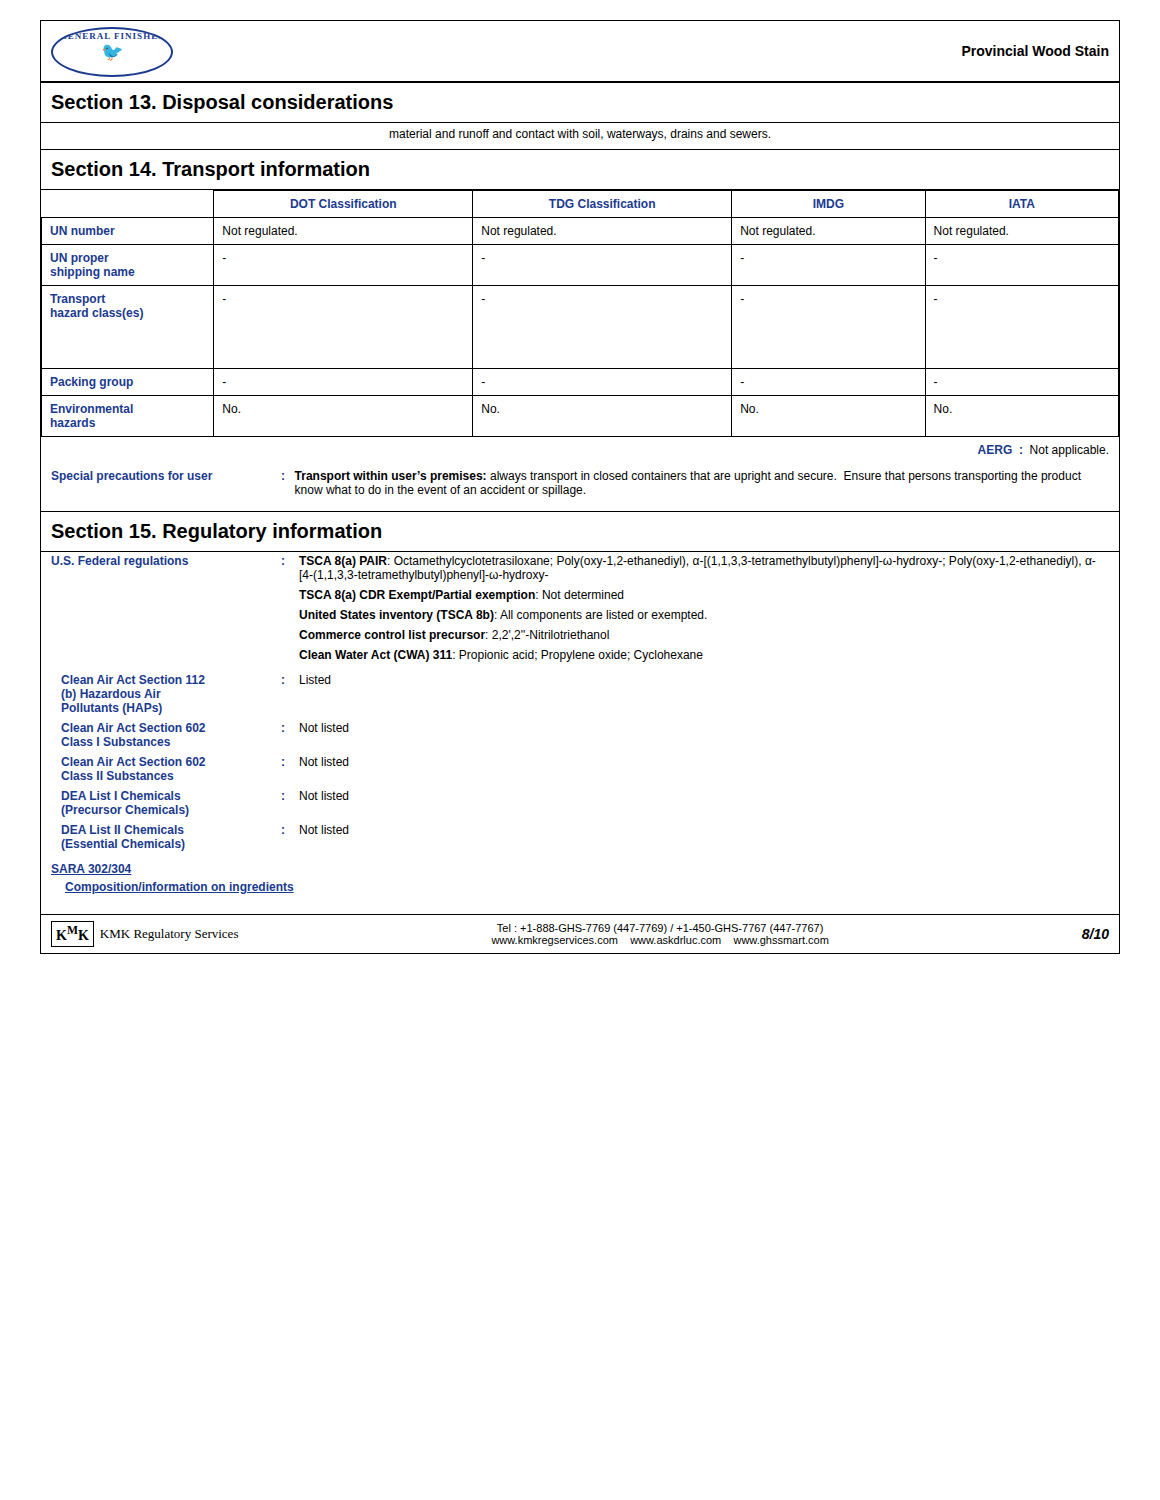GENERAL FINISHES
🐦
Provincial Wood Stain
Section 13. Disposal considerations
material and runoff and contact with soil, waterways, drains and sewers.
Section 14. Transport information
| | DOT Classification | TDG Classification | IMDG | IATA |
| --- | --- | --- | --- | --- |
| UN number | Not regulated. | Not regulated. | Not regulated. | Not regulated. |
| UN proper shipping name | - | - | - | - |
| Transport hazard class(es) | - | - | - | - |
| Packing group | - | - | - | - |
| Environmental hazards | No. | No. | No. | No. |
AERG : Not applicable.
Special precautions for user
:
Transport within user’s premises: always transport in closed containers that are upright and secure. Ensure that persons transporting the product know what to do in the event of an accident or spillage.
Section 15. Regulatory information
U.S. Federal regulations
:
TSCA 8(a) PAIR: Octamethylcyclotetrasiloxane; Poly(oxy-1,2-ethanediyl), α-[(1,1,3,3-tetramethylbutyl)phenyl]-ω-hydroxy-; Poly(oxy-1,2-ethanediyl), α-[4-(1,1,3,3-tetramethylbutyl)phenyl]-ω-hydroxy-
TSCA 8(a) CDR Exempt/Partial exemption: Not determined
United States inventory (TSCA 8b): All components are listed or exempted.
Commerce control list precursor: 2,2',2''-Nitrilotriethanol
Clean Water Act (CWA) 311: Propionic acid; Propylene oxide; Cyclohexane
Clean Air Act Section 112
(b) Hazardous Air
Pollutants (HAPs)
:
Listed
Clean Air Act Section 602
Class I Substances
:
Not listed
Clean Air Act Section 602
Class II Substances
:
Not listed
DEA List I Chemicals
(Precursor Chemicals)
:
Not listed
DEA List II Chemicals
(Essential Chemicals)
:
Not listed
SARA 302/304
Composition/information on ingredients
KMK KMK Regulatory Services
Tel : +1-888-GHS-7769 (447-7769) / +1-450-GHS-7767 (447-7767)
www.kmkregservices.com www.askdrluc.com www.ghssmart.com
8/10